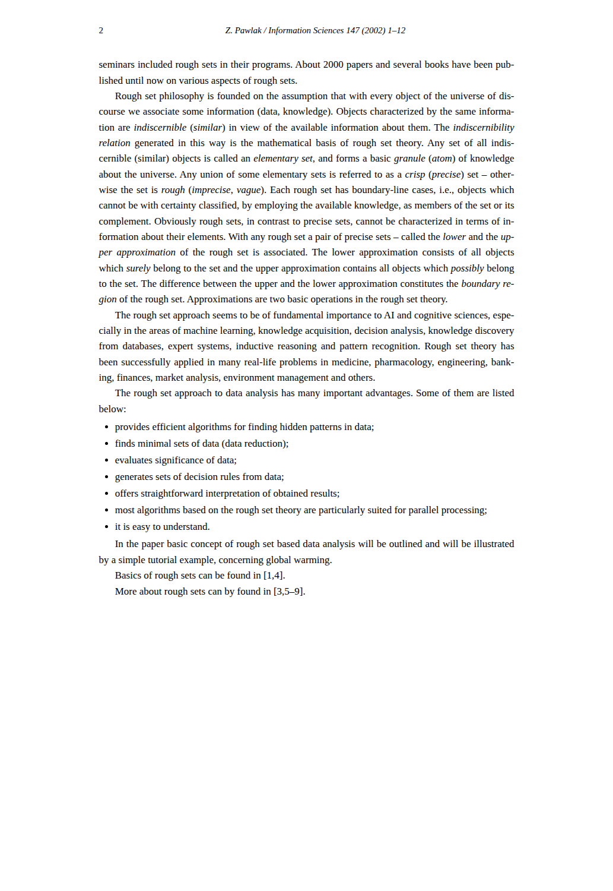2 Z. Pawlak / Information Sciences 147 (2002) 1–12
seminars included rough sets in their programs. About 2000 papers and several books have been published until now on various aspects of rough sets.
Rough set philosophy is founded on the assumption that with every object of the universe of discourse we associate some information (data, knowledge). Objects characterized by the same information are indiscernible (similar) in view of the available information about them. The indiscernibility relation generated in this way is the mathematical basis of rough set theory. Any set of all indiscernible (similar) objects is called an elementary set, and forms a basic granule (atom) of knowledge about the universe. Any union of some elementary sets is referred to as a crisp (precise) set – otherwise the set is rough (imprecise, vague). Each rough set has boundary-line cases, i.e., objects which cannot be with certainty classified, by employing the available knowledge, as members of the set or its complement. Obviously rough sets, in contrast to precise sets, cannot be characterized in terms of information about their elements. With any rough set a pair of precise sets – called the lower and the upper approximation of the rough set is associated. The lower approximation consists of all objects which surely belong to the set and the upper approximation contains all objects which possibly belong to the set. The difference between the upper and the lower approximation constitutes the boundary region of the rough set. Approximations are two basic operations in the rough set theory.
The rough set approach seems to be of fundamental importance to AI and cognitive sciences, especially in the areas of machine learning, knowledge acquisition, decision analysis, knowledge discovery from databases, expert systems, inductive reasoning and pattern recognition. Rough set theory has been successfully applied in many real-life problems in medicine, pharmacology, engineering, banking, finances, market analysis, environment management and others.
The rough set approach to data analysis has many important advantages. Some of them are listed below:
provides efficient algorithms for finding hidden patterns in data;
finds minimal sets of data (data reduction);
evaluates significance of data;
generates sets of decision rules from data;
offers straightforward interpretation of obtained results;
most algorithms based on the rough set theory are particularly suited for parallel processing;
it is easy to understand.
In the paper basic concept of rough set based data analysis will be outlined and will be illustrated by a simple tutorial example, concerning global warming.
Basics of rough sets can be found in [1,4].
More about rough sets can by found in [3,5–9].